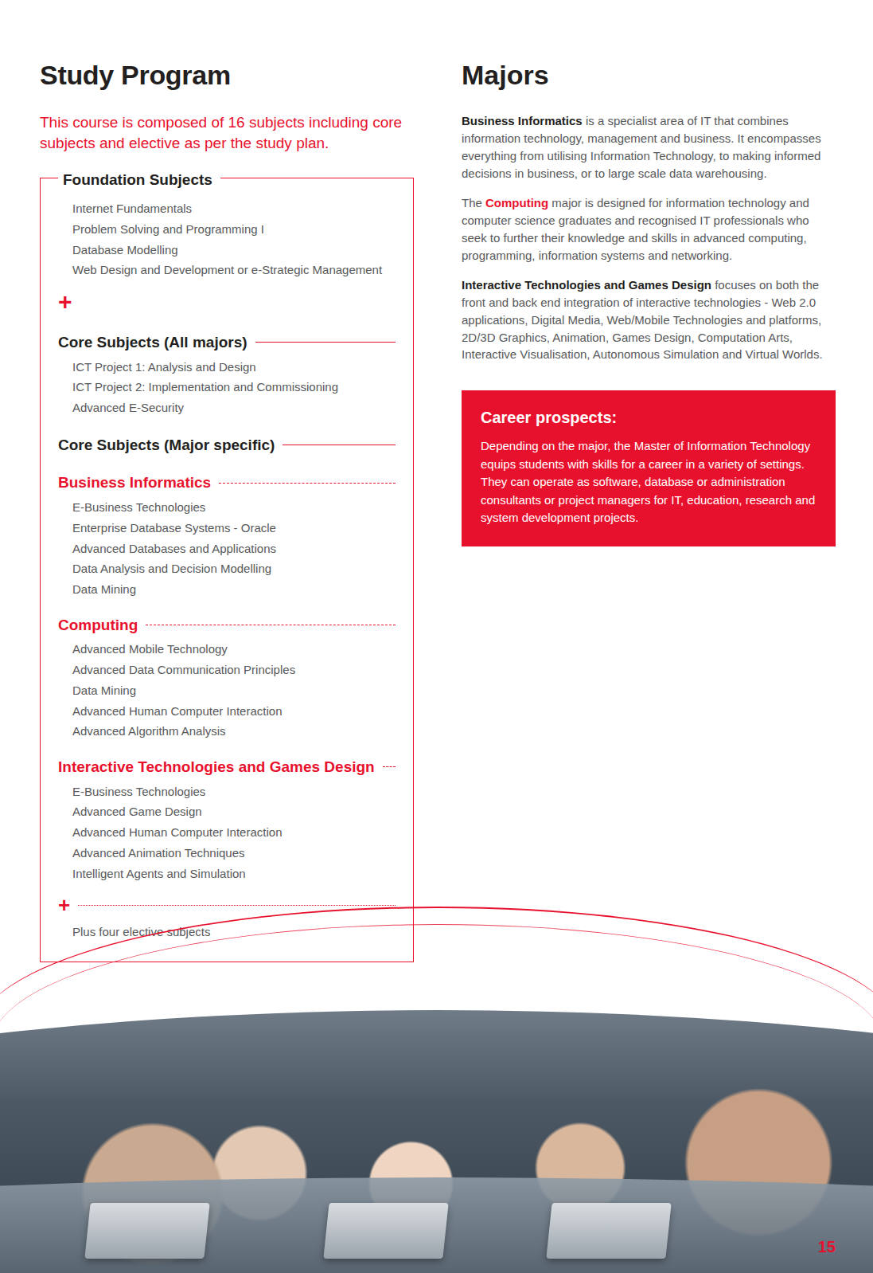Study Program
This course is composed of 16 subjects including core subjects and elective as per the study plan.
Foundation Subjects
Internet Fundamentals
Problem Solving and Programming I
Database Modelling
Web Design and Development or e-Strategic Management
+
Core Subjects (All majors)
ICT Project 1: Analysis and Design
ICT Project 2: Implementation and Commissioning
Advanced E-Security
Core Subjects (Major specific)
Business Informatics
E-Business Technologies
Enterprise Database Systems - Oracle
Advanced Databases and Applications
Data Analysis and Decision Modelling
Data Mining
Computing
Advanced Mobile Technology
Advanced Data Communication Principles
Data Mining
Advanced Human Computer Interaction
Advanced Algorithm Analysis
Interactive Technologies and Games Design
E-Business Technologies
Advanced Game Design
Advanced Human Computer Interaction
Advanced Animation Techniques
Intelligent Agents and Simulation
+
Plus four elective subjects
Majors
Business Informatics is a specialist area of IT that combines information technology, management and business. It encompasses everything from utilising Information Technology, to making informed decisions in business, or to large scale data warehousing.
The Computing major is designed for information technology and computer science graduates and recognised IT professionals who seek to further their knowledge and skills in advanced computing, programming, information systems and networking.
Interactive Technologies and Games Design focuses on both the front and back end integration of interactive technologies - Web 2.0 applications, Digital Media, Web/Mobile Technologies and platforms, 2D/3D Graphics, Animation, Games Design, Computation Arts, Interactive Visualisation, Autonomous Simulation and Virtual Worlds.
Career prospects:
Depending on the major, the Master of Information Technology equips students with skills for a career in a variety of settings. They can operate as software, database or administration consultants or project managers for IT, education, research and system development projects.
15